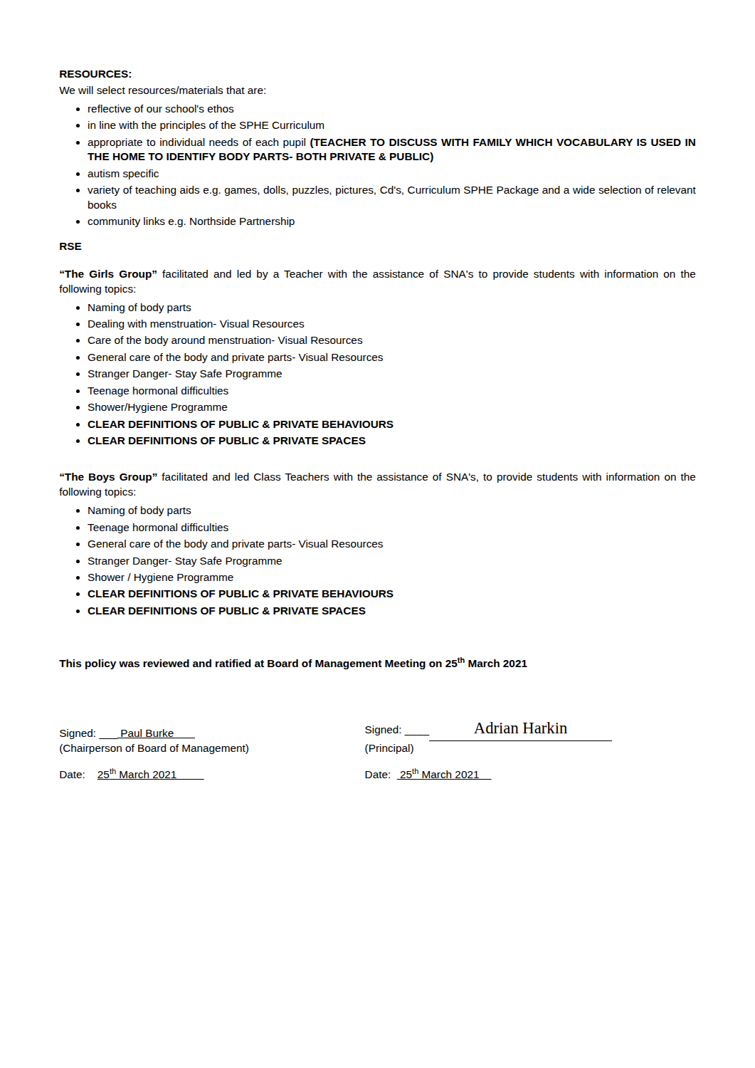RESOURCES:
We will select resources/materials that are:
reflective of our school's ethos
in line with the principles of the SPHE Curriculum
appropriate to individual needs of each pupil (TEACHER TO DISCUSS WITH FAMILY WHICH VOCABULARY IS USED IN THE HOME TO IDENTIFY BODY PARTS- BOTH PRIVATE & PUBLIC)
autism specific
variety of teaching aids e.g. games, dolls, puzzles, pictures, Cd's, Curriculum SPHE Package and a wide selection of relevant books
community links e.g. Northside Partnership
RSE
“The Girls Group” facilitated and led by a Teacher with the assistance of SNA's to provide students with information on the following topics:
Naming of body parts
Dealing with menstruation- Visual Resources
Care of the body around menstruation- Visual Resources
General care of the body and private parts- Visual Resources
Stranger Danger- Stay Safe Programme
Teenage hormonal difficulties
Shower/Hygiene Programme
CLEAR DEFINITIONS OF PUBLIC & PRIVATE BEHAVIOURS
CLEAR DEFINITIONS OF PUBLIC & PRIVATE SPACES
“The Boys Group” facilitated and led Class Teachers with the assistance of SNA's, to provide students with information on the following topics:
Naming of body parts
Teenage hormonal difficulties
General care of the body and private parts- Visual Resources
Stranger Danger- Stay Safe Programme
Shower / Hygiene Programme
CLEAR DEFINITIONS OF PUBLIC & PRIVATE BEHAVIOURS
CLEAR DEFINITIONS OF PUBLIC & PRIVATE SPACES
This policy was reviewed and ratified at Board of Management Meeting on 25th March 2021
| Signed: ___ Paul Burke | Signed: ____ Adrian Harkin |
| (Chairperson of Board of Management) | (Principal) |
| Date: 25 th March 2021 | Date: 25 th March 2021 |